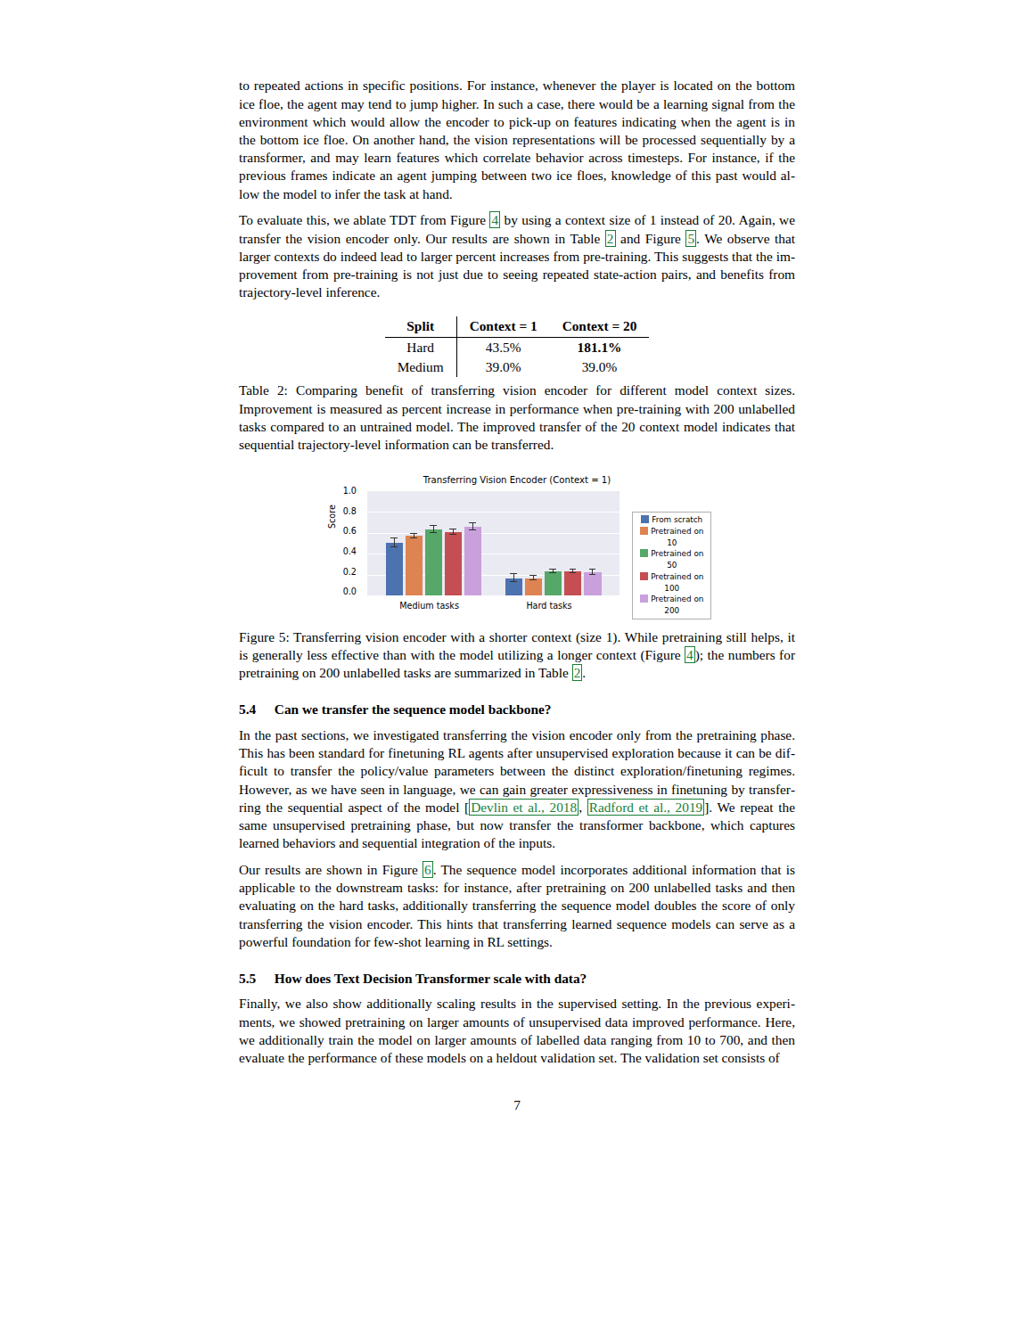to repeated actions in specific positions. For instance, whenever the player is located on the bottom ice floe, the agent may tend to jump higher. In such a case, there would be a learning signal from the environment which would allow the encoder to pick-up on features indicating when the agent is in the bottom ice floe. On another hand, the vision representations will be processed sequentially by a transformer, and may learn features which correlate behavior across timesteps. For instance, if the previous frames indicate an agent jumping between two ice floes, knowledge of this past would allow the model to infer the task at hand.
To evaluate this, we ablate TDT from Figure 4 by using a context size of 1 instead of 20. Again, we transfer the vision encoder only. Our results are shown in Table 2 and Figure 5. We observe that larger contexts do indeed lead to larger percent increases from pre-training. This suggests that the improvement from pre-training is not just due to seeing repeated state-action pairs, and benefits from trajectory-level inference.
| Split | Context = 1 | Context = 20 |
| --- | --- | --- |
| Hard | 43.5% | 181.1% |
| Medium | 39.0% | 39.0% |
Table 2: Comparing benefit of transferring vision encoder for different model context sizes. Improvement is measured as percent increase in performance when pre-training with 200 unlabelled tasks compared to an untrained model. The improved transfer of the 20 context model indicates that sequential trajectory-level information can be transferred.
Transferring Vision Encoder (Context = 1)
Score
1.0
0.8
0.6
0.4
0.2
0.0
Medium tasks
Hard tasks
From scratch
Pretrained on 10
Pretrained on 50
Pretrained on 100
Pretrained on 200
Figure 5: Transferring vision encoder with a shorter context (size 1). While pretraining still helps, it is generally less effective than with the model utilizing a longer context (Figure 4); the numbers for pretraining on 200 unlabelled tasks are summarized in Table 2.
5.4 Can we transfer the sequence model backbone?
In the past sections, we investigated transferring the vision encoder only from the pretraining phase. This has been standard for finetuning RL agents after unsupervised exploration because it can be difficult to transfer the policy/value parameters between the distinct exploration/finetuning regimes. However, as we have seen in language, we can gain greater expressiveness in finetuning by transferring the sequential aspect of the model [Devlin et al., 2018, Radford et al., 2019]. We repeat the same unsupervised pretraining phase, but now transfer the transformer backbone, which captures learned behaviors and sequential integration of the inputs.
Our results are shown in Figure 6. The sequence model incorporates additional information that is applicable to the downstream tasks: for instance, after pretraining on 200 unlabelled tasks and then evaluating on the hard tasks, additionally transferring the sequence model doubles the score of only transferring the vision encoder. This hints that transferring learned sequence models can serve as a powerful foundation for few-shot learning in RL settings.
5.5 How does Text Decision Transformer scale with data?
Finally, we also show additionally scaling results in the supervised setting. In the previous experiments, we showed pretraining on larger amounts of unsupervised data improved performance. Here, we additionally train the model on larger amounts of labelled data ranging from 10 to 700, and then evaluate the performance of these models on a heldout validation set. The validation set consists of
7